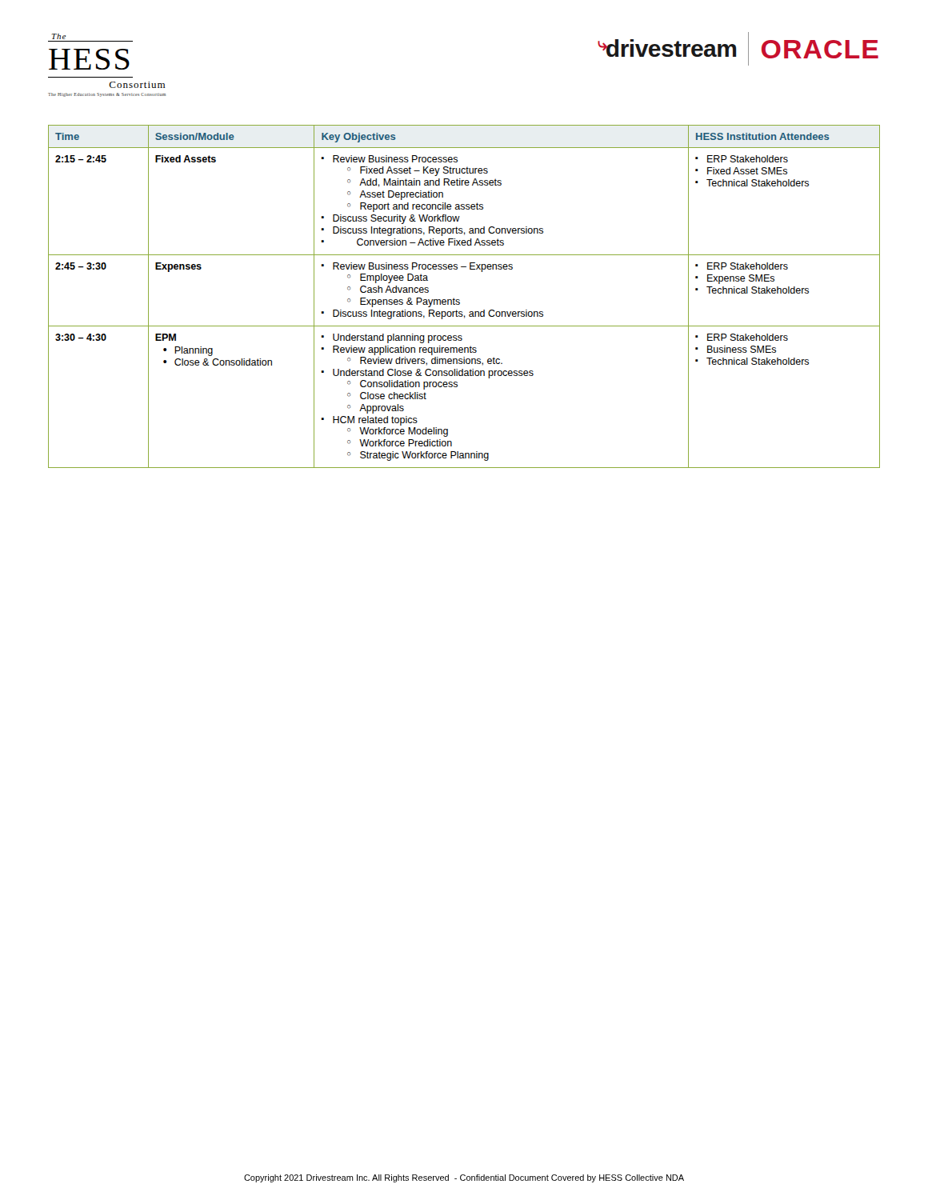The
HESS
Consortium
The Higher Education Systems & Services Consortium
⤷drivestream
ORACLE
| Time | Session/Module | Key Objectives | HESS Institution Attendees |
| --- | --- | --- | --- |
| 2:15 – 2:45 | Fixed Assets | Review Business Processes Fixed Asset – Key Structures Add, Maintain and Retire Assets Asset Depreciation Report and reconcile assets Discuss Security & Workflow Discuss Integrations, Reports, and Conversions Conversion – Active Fixed Assets | ERP Stakeholders Fixed Asset SMEs Technical Stakeholders |
| 2:45 – 3:30 | Expenses | Review Business Processes – Expenses Employee Data Cash Advances Expenses & Payments Discuss Integrations, Reports, and Conversions | ERP Stakeholders Expense SMEs Technical Stakeholders |
| 3:30 – 4:30 | EPM Planning Close & Consolidation | Understand planning process Review application requirements Review drivers, dimensions, etc. Understand Close & Consolidation processes Consolidation process Close checklist Approvals HCM related topics Workforce Modeling Workforce Prediction Strategic Workforce Planning | ERP Stakeholders Business SMEs Technical Stakeholders |
Copyright 2021 Drivestream Inc. All Rights Reserved - Confidential Document Covered by HESS Collective NDA